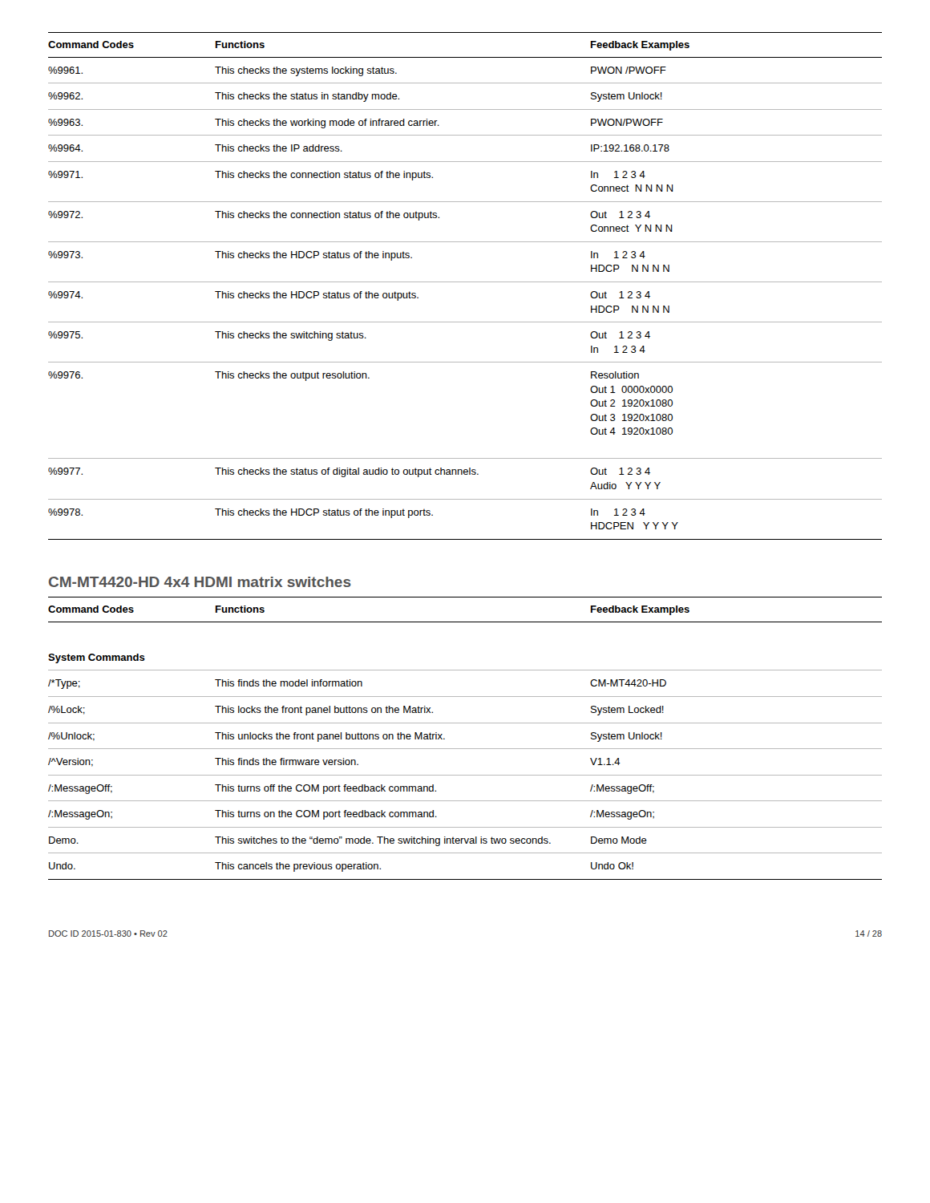| Command Codes | Functions | Feedback Examples |
| --- | --- | --- |
| %9961. | This checks the systems locking status. | PWON /PWOFF |
| %9962. | This checks the status in standby mode. | System Unlock! |
| %9963. | This checks the working mode of infrared carrier. | PWON/PWOFF |
| %9964. | This checks the IP address. | IP:192.168.0.178 |
| %9971. | This checks the connection status of the inputs. | In 1 2 3 4 Connect N N N N |
| %9972. | This checks the connection status of the outputs. | Out 1 2 3 4 Connect Y N N N |
| %9973. | This checks the HDCP status of the inputs. | In 1 2 3 4 HDCP N N N N |
| %9974. | This checks the HDCP status of the outputs. | Out 1 2 3 4 HDCP N N N N |
| %9975. | This checks the switching status. | Out 1 2 3 4 In 1 2 3 4 |
| %9976. | This checks the output resolution. | Resolution Out 1 0000x0000 Out 2 1920x1080 Out 3 1920x1080 Out 4 1920x1080 |
| %9977. | This checks the status of digital audio to output channels. | Out 1 2 3 4 Audio Y Y Y Y |
| %9978. | This checks the HDCP status of the input ports. | In 1 2 3 4 HDCPEN Y Y Y Y |
CM-MT4420-HD 4x4 HDMI matrix switches
| Command Codes | Functions | Feedback Examples |
| --- | --- | --- |
| System Commands |
| /*Type; | This finds the model information | CM-MT4420-HD |
| /%Lock; | This locks the front panel buttons on the Matrix. | System Locked! |
| /%Unlock; | This unlocks the front panel buttons on the Matrix. | System Unlock! |
| /^Version; | This finds the firmware version. | V1.1.4 |
| /:MessageOff; | This turns off the COM port feedback command. | /:MessageOff; |
| /:MessageOn; | This turns on the COM port feedback command. | /:MessageOn; |
| Demo. | This switches to the “demo” mode. The switching interval is two seconds. | Demo Mode |
| Undo. | This cancels the previous operation. | Undo Ok! |
DOC ID 2015-01-830 • Rev 02 14 / 28